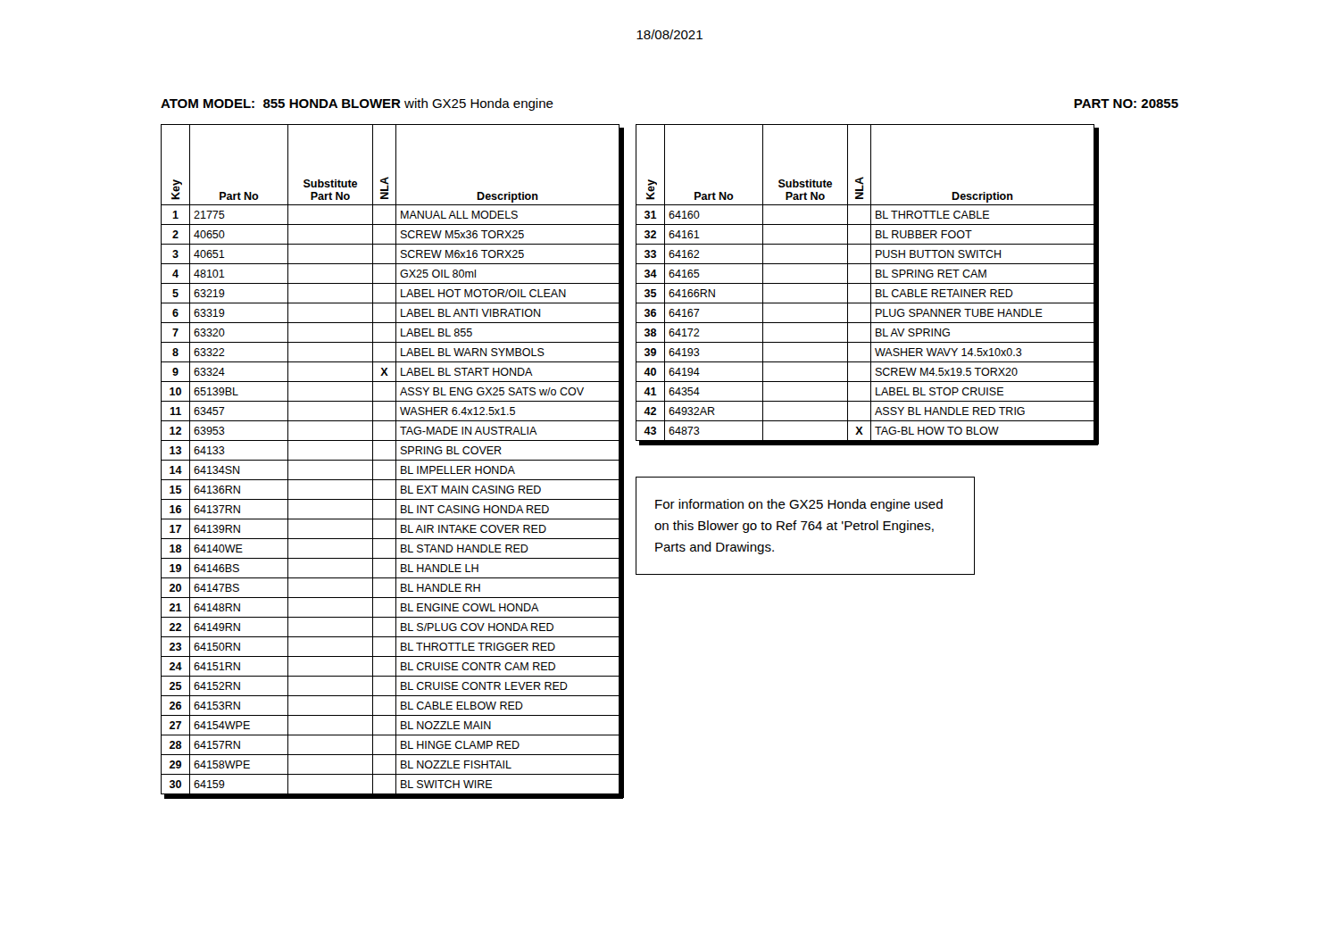18/08/2021
ATOM MODEL: 855 HONDA BLOWER with GX25 Honda engine
PART NO: 20855
| Key | Part No | Substitute Part No | NLA | Description |
| --- | --- | --- | --- | --- |
| 1 | 21775 | | | MANUAL ALL MODELS |
| 2 | 40650 | | | SCREW M5x36 TORX25 |
| 3 | 40651 | | | SCREW M6x16 TORX25 |
| 4 | 48101 | | | GX25 OIL 80ml |
| 5 | 63219 | | | LABEL HOT MOTOR/OIL CLEAN |
| 6 | 63319 | | | LABEL BL ANTI VIBRATION |
| 7 | 63320 | | | LABEL BL 855 |
| 8 | 63322 | | | LABEL BL WARN SYMBOLS |
| 9 | 63324 | | X | LABEL BL START HONDA |
| 10 | 65139BL | | | ASSY BL ENG GX25 SATS w/o COV |
| 11 | 63457 | | | WASHER 6.4x12.5x1.5 |
| 12 | 63953 | | | TAG-MADE IN AUSTRALIA |
| 13 | 64133 | | | SPRING BL COVER |
| 14 | 64134SN | | | BL IMPELLER HONDA |
| 15 | 64136RN | | | BL EXT MAIN CASING RED |
| 16 | 64137RN | | | BL INT CASING HONDA RED |
| 17 | 64139RN | | | BL AIR INTAKE COVER RED |
| 18 | 64140WE | | | BL STAND HANDLE RED |
| 19 | 64146BS | | | BL HANDLE LH |
| 20 | 64147BS | | | BL HANDLE RH |
| 21 | 64148RN | | | BL ENGINE COWL HONDA |
| 22 | 64149RN | | | BL S/PLUG COV HONDA RED |
| 23 | 64150RN | | | BL THROTTLE TRIGGER RED |
| 24 | 64151RN | | | BL CRUISE CONTR CAM RED |
| 25 | 64152RN | | | BL CRUISE CONTR LEVER RED |
| 26 | 64153RN | | | BL CABLE ELBOW RED |
| 27 | 64154WPE | | | BL NOZZLE MAIN |
| 28 | 64157RN | | | BL HINGE CLAMP RED |
| 29 | 64158WPE | | | BL NOZZLE FISHTAIL |
| 30 | 64159 | | | BL SWITCH WIRE |
| Key | Part No | Substitute Part No | NLA | Description |
| --- | --- | --- | --- | --- |
| 31 | 64160 | | | BL THROTTLE CABLE |
| 32 | 64161 | | | BL RUBBER FOOT |
| 33 | 64162 | | | PUSH BUTTON SWITCH |
| 34 | 64165 | | | BL SPRING RET CAM |
| 35 | 64166RN | | | BL CABLE RETAINER RED |
| 36 | 64167 | | | PLUG SPANNER TUBE HANDLE |
| 38 | 64172 | | | BL AV SPRING |
| 39 | 64193 | | | WASHER WAVY 14.5x10x0.3 |
| 40 | 64194 | | | SCREW M4.5x19.5 TORX20 |
| 41 | 64354 | | | LABEL BL STOP CRUISE |
| 42 | 64932AR | | | ASSY BL HANDLE RED TRIG |
| 43 | 64873 | | X | TAG-BL HOW TO BLOW |
For information on the GX25 Honda engine used on this Blower go to Ref 764 at 'Petrol Engines, Parts and Drawings.